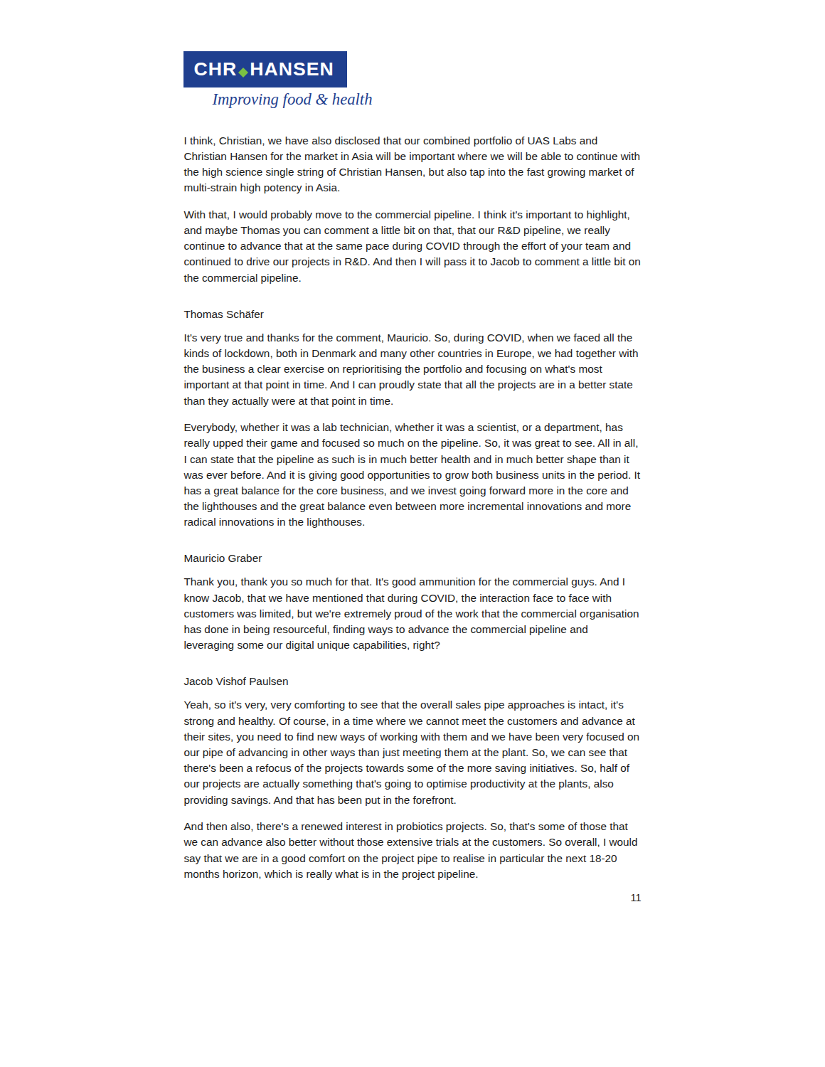CHR HANSEN
Improving food & health
I think, Christian, we have also disclosed that our combined portfolio of UAS Labs and Christian Hansen for the market in Asia will be important where we will be able to continue with the high science single string of Christian Hansen, but also tap into the fast growing market of multi-strain high potency in Asia.
With that, I would probably move to the commercial pipeline. I think it's important to highlight, and maybe Thomas you can comment a little bit on that, that our R&D pipeline, we really continue to advance that at the same pace during COVID through the effort of your team and continued to drive our projects in R&D. And then I will pass it to Jacob to comment a little bit on the commercial pipeline.
Thomas Schäfer
It's very true and thanks for the comment, Mauricio. So, during COVID, when we faced all the kinds of lockdown, both in Denmark and many other countries in Europe, we had together with the business a clear exercise on reprioritising the portfolio and focusing on what's most important at that point in time. And I can proudly state that all the projects are in a better state than they actually were at that point in time.
Everybody, whether it was a lab technician, whether it was a scientist, or a department, has really upped their game and focused so much on the pipeline. So, it was great to see. All in all, I can state that the pipeline as such is in much better health and in much better shape than it was ever before. And it is giving good opportunities to grow both business units in the period. It has a great balance for the core business, and we invest going forward more in the core and the lighthouses and the great balance even between more incremental innovations and more radical innovations in the lighthouses.
Mauricio Graber
Thank you, thank you so much for that. It's good ammunition for the commercial guys. And I know Jacob, that we have mentioned that during COVID, the interaction face to face with customers was limited, but we're extremely proud of the work that the commercial organisation has done in being resourceful, finding ways to advance the commercial pipeline and leveraging some our digital unique capabilities, right?
Jacob Vishof Paulsen
Yeah, so it's very, very comforting to see that the overall sales pipe approaches is intact, it's strong and healthy. Of course, in a time where we cannot meet the customers and advance at their sites, you need to find new ways of working with them and we have been very focused on our pipe of advancing in other ways than just meeting them at the plant. So, we can see that there's been a refocus of the projects towards some of the more saving initiatives. So, half of our projects are actually something that's going to optimise productivity at the plants, also providing savings. And that has been put in the forefront.
And then also, there's a renewed interest in probiotics projects. So, that's some of those that we can advance also better without those extensive trials at the customers. So overall, I would say that we are in a good comfort on the project pipe to realise in particular the next 18-20 months horizon, which is really what is in the project pipeline.
11